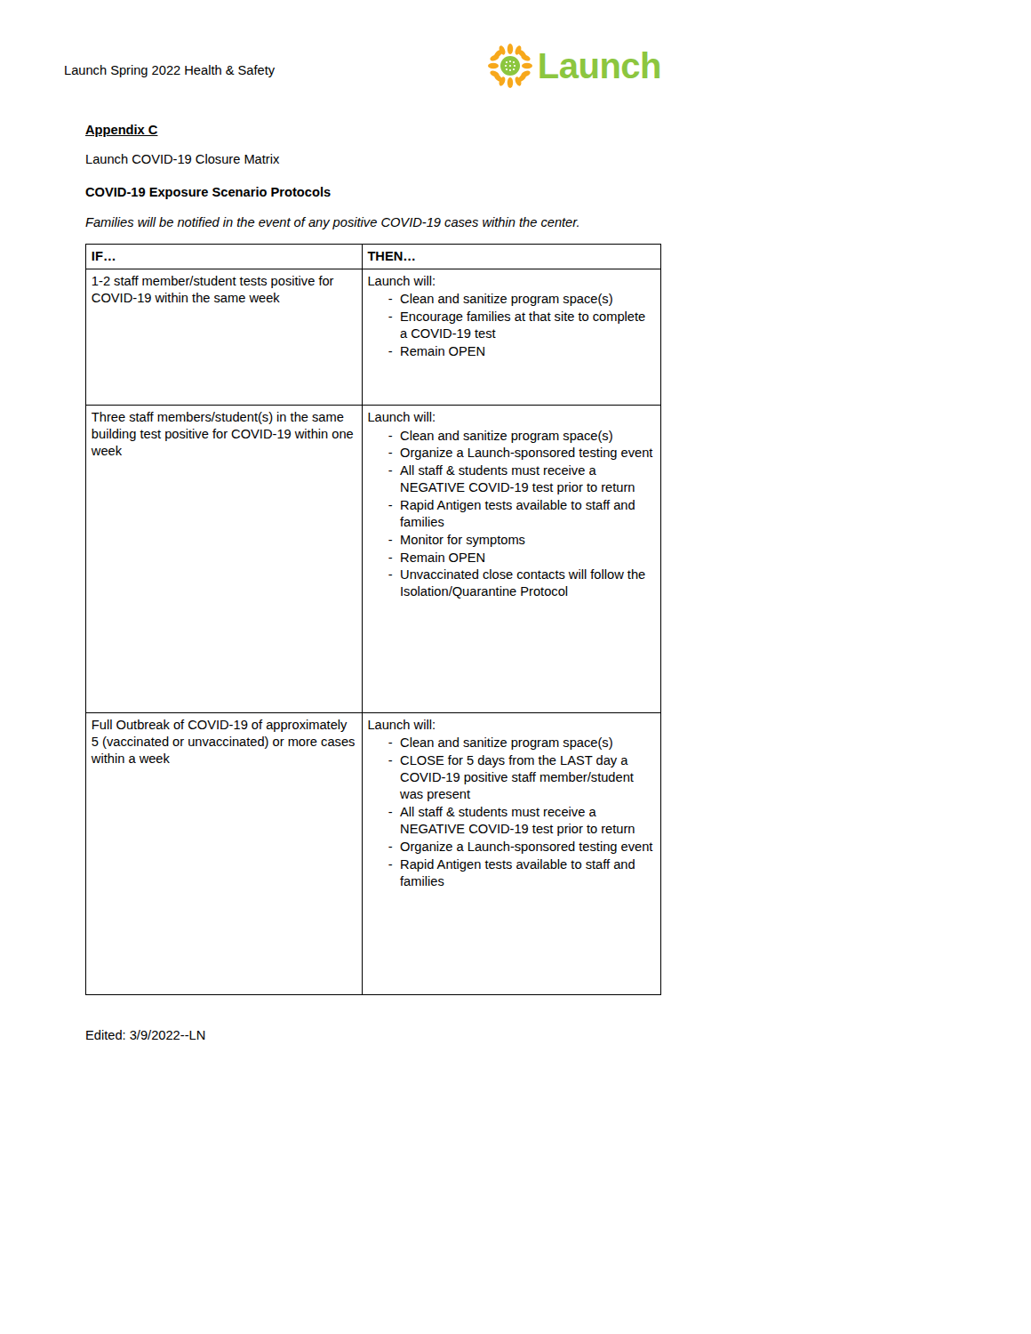Launch Spring 2022 Health & Safety
Launch
Appendix C
Launch COVID-19 Closure Matrix
COVID-19 Exposure Scenario Protocols
Families will be notified in the event of any positive COVID-19 cases within the center.
| IF… | THEN… |
| --- | --- |
| 1-2 staff member/student tests positive for COVID-19 within the same week | Launch will: Clean and sanitize program space(s) Encourage families at that site to complete a COVID-19 test Remain OPEN |
| Three staff members/student(s) in the same building test positive for COVID-19 within one week | Launch will: Clean and sanitize program space(s) Organize a Launch-sponsored testing event All staff & students must receive a NEGATIVE COVID-19 test prior to return Rapid Antigen tests available to staff and families Monitor for symptoms Remain OPEN Unvaccinated close contacts will follow the Isolation/Quarantine Protocol |
| Full Outbreak of COVID-19 of approximately 5 (vaccinated or unvaccinated) or more cases within a week | Launch will: Clean and sanitize program space(s) CLOSE for 5 days from the LAST day a COVID-19 positive staff member/student was present All staff & students must receive a NEGATIVE COVID-19 test prior to return Organize a Launch-sponsored testing event Rapid Antigen tests available to staff and families |
Edited: 3/9/2022--LN